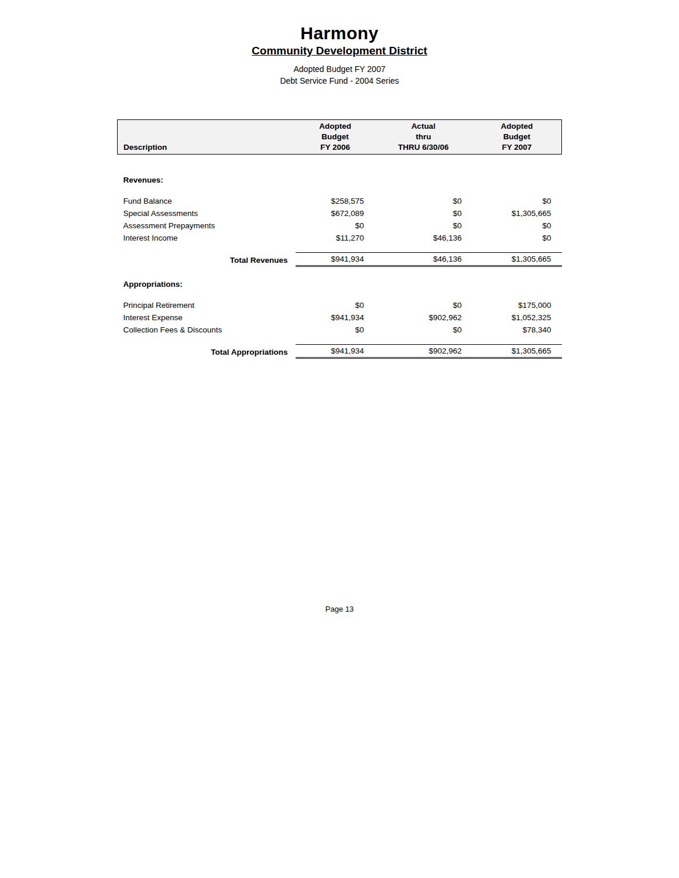Harmony
Community Development District
Adopted Budget FY 2007
Debt Service Fund - 2004 Series
| Description | Adopted Budget FY 2006 | Actual thru THRU 6/30/06 | Adopted Budget FY 2007 |
| --- | --- | --- | --- |
| Revenues: |
| Fund Balance | $258,575 | $0 | $0 |
| Special Assessments | $672,089 | $0 | $1,305,665 |
| Assessment Prepayments | $0 | $0 | $0 |
| Interest Income | $11,270 | $46,136 | $0 |
| Total Revenues | $941,934 | $46,136 | $1,305,665 |
| Appropriations: |
| Principal Retirement | $0 | $0 | $175,000 |
| Interest Expense | $941,934 | $902,962 | $1,052,325 |
| Collection Fees & Discounts | $0 | $0 | $78,340 |
| Total Appropriations | $941,934 | $902,962 | $1,305,665 |
Page 13